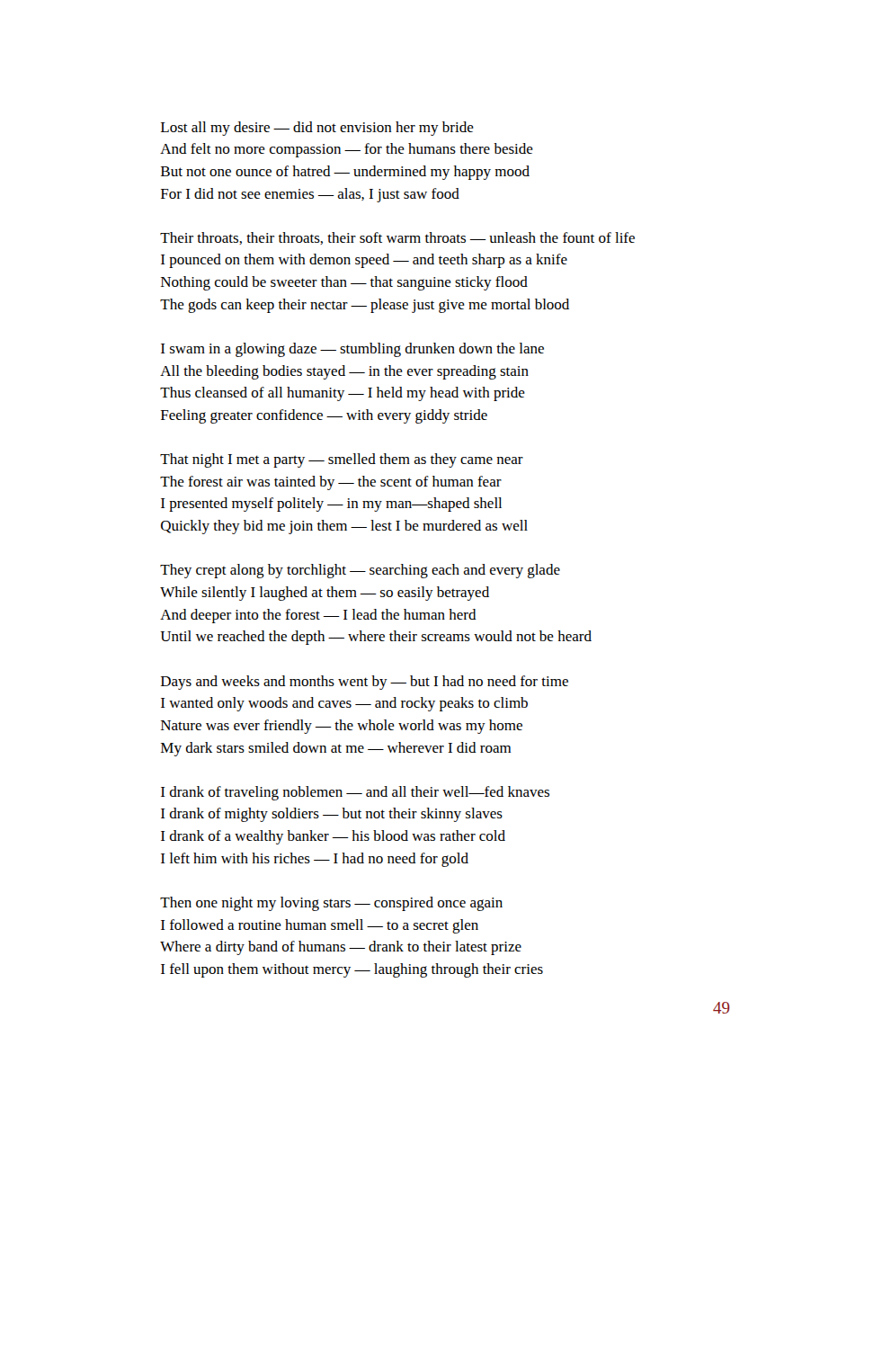Lost all my desire — did not envision her my bride
And felt no more compassion — for the humans there beside
But not one ounce of hatred — undermined my happy mood
For I did not see enemies — alas, I just saw food
Their throats, their throats, their soft warm throats — unleash the fount of life
I pounced on them with demon speed — and teeth sharp as a knife
Nothing could be sweeter than — that sanguine sticky flood
The gods can keep their nectar — please just give me mortal blood
I swam in a glowing daze — stumbling drunken down the lane
All the bleeding bodies stayed — in the ever spreading stain
Thus cleansed of all humanity — I held my head with pride
Feeling greater confidence — with every giddy stride
That night I met a party — smelled them as they came near
The forest air was tainted by — the scent of human fear
I presented myself politely — in my man—shaped shell
Quickly they bid me join them — lest I be murdered as well
They crept along by torchlight — searching each and every glade
While silently I laughed at them — so easily betrayed
And deeper into the forest — I lead the human herd
Until we reached the depth — where their screams would not be heard
Days and weeks and months went by — but I had no need for time
I wanted only woods and caves — and rocky peaks to climb
Nature was ever friendly — the whole world was my home
My dark stars smiled down at me — wherever I did roam
I drank of traveling noblemen — and all their well—fed knaves
I drank of mighty soldiers — but not their skinny slaves
I drank of a wealthy banker — his blood was rather cold
I left him with his riches — I had no need for gold
Then one night my loving stars — conspired once again
I followed a routine human smell — to a secret glen
Where a dirty band of humans — drank to their latest prize
I fell upon them without mercy — laughing through their cries
49